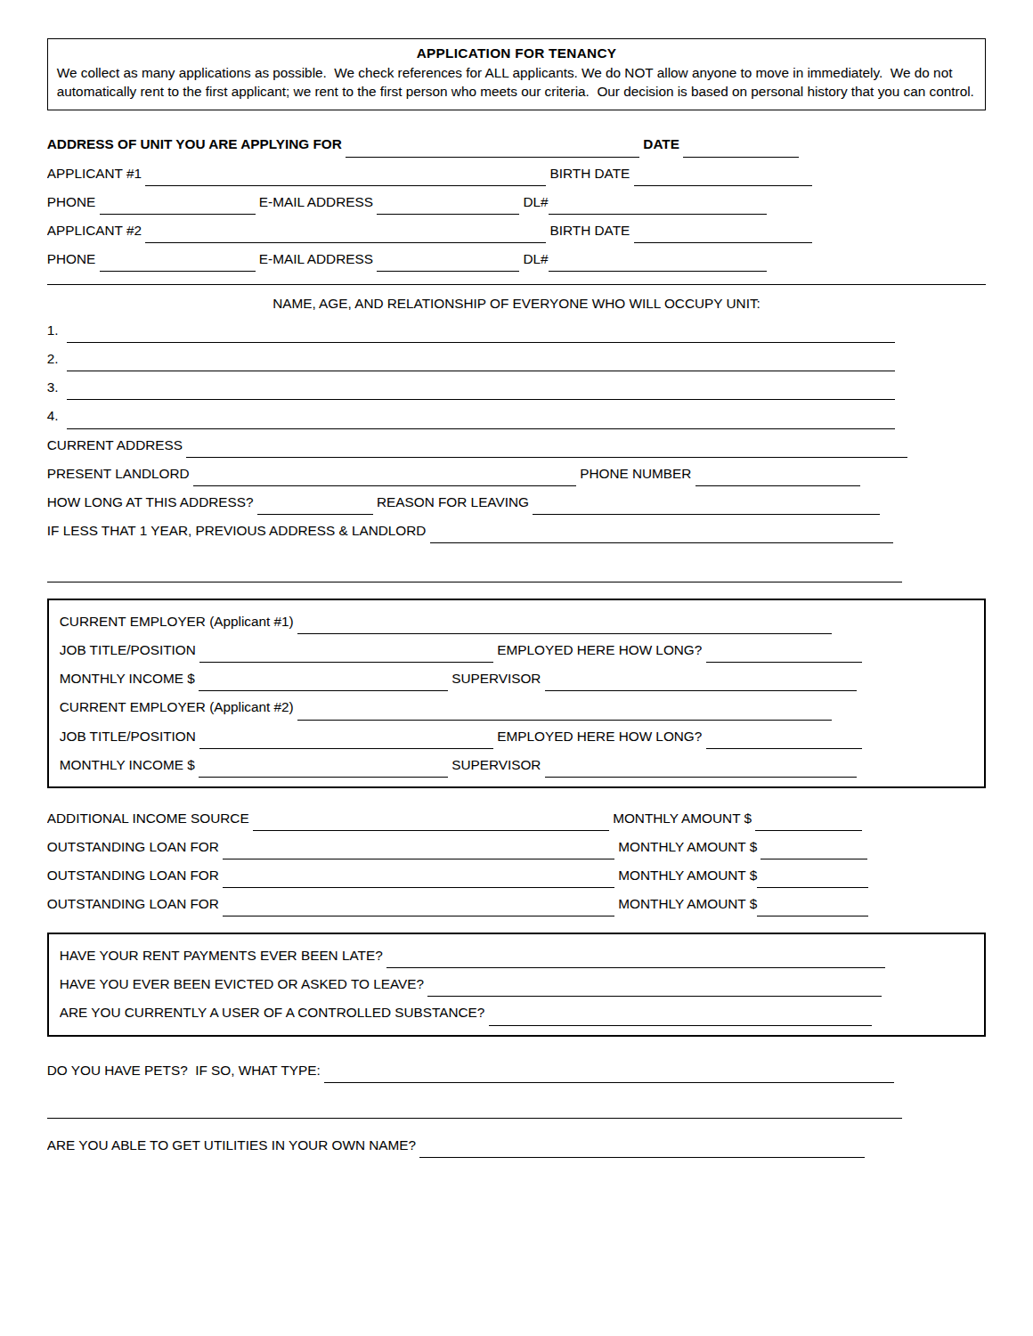APPLICATION FOR TENANCY
We collect as many applications as possible. We check references for ALL applicants. We do NOT allow anyone to move in immediately. We do not automatically rent to the first applicant; we rent to the first person who meets our criteria. Our decision is based on personal history that you can control.
ADDRESS OF UNIT YOU ARE APPLYING FOR DATE
APPLICANT #1 BIRTH DATE
PHONE E-MAIL ADDRESS DL#
APPLICANT #2 BIRTH DATE
PHONE E-MAIL ADDRESS DL#
NAME, AGE, AND RELATIONSHIP OF EVERYONE WHO WILL OCCUPY UNIT:
1.
2.
3.
4.
CURRENT ADDRESS
PRESENT LANDLORD PHONE NUMBER
HOW LONG AT THIS ADDRESS? REASON FOR LEAVING
IF LESS THAT 1 YEAR, PREVIOUS ADDRESS & LANDLORD
CURRENT EMPLOYER (Applicant #1)
JOB TITLE/POSITION EMPLOYED HERE HOW LONG?
MONTHLY INCOME $ SUPERVISOR
CURRENT EMPLOYER (Applicant #2)
JOB TITLE/POSITION EMPLOYED HERE HOW LONG?
MONTHLY INCOME $ SUPERVISOR
ADDITIONAL INCOME SOURCE MONTHLY AMOUNT $
OUTSTANDING LOAN FOR MONTHLY AMOUNT $
OUTSTANDING LOAN FOR MONTHLY AMOUNT $
OUTSTANDING LOAN FOR MONTHLY AMOUNT $
HAVE YOUR RENT PAYMENTS EVER BEEN LATE?
HAVE YOU EVER BEEN EVICTED OR ASKED TO LEAVE?
ARE YOU CURRENTLY A USER OF A CONTROLLED SUBSTANCE?
DO YOU HAVE PETS? IF SO, WHAT TYPE:
ARE YOU ABLE TO GET UTILITIES IN YOUR OWN NAME?